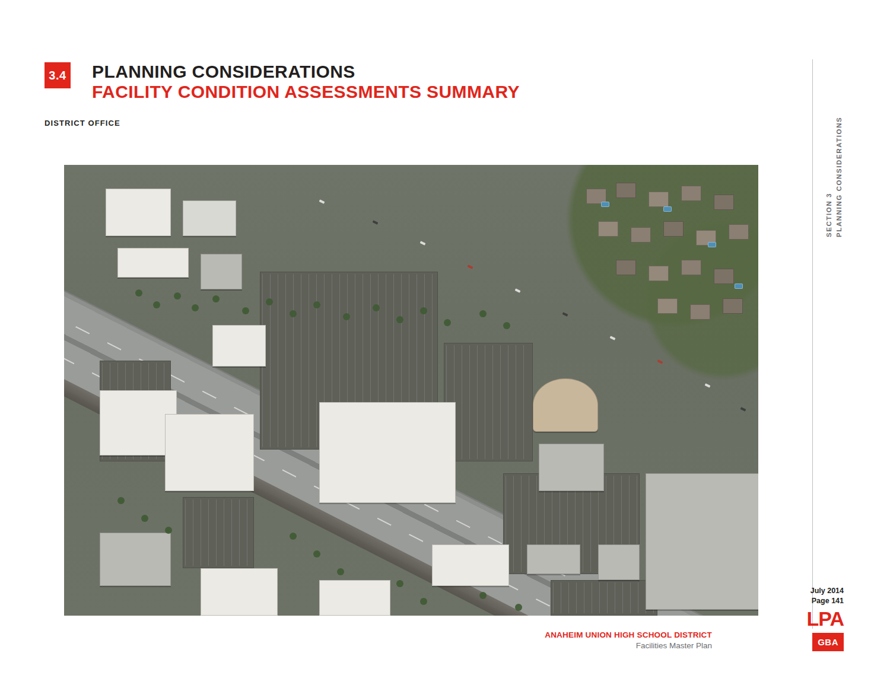3.4
Planning Considerations
Facility Condition Assessments Summary
District Office
Section 3
Planning Considerations
Anaheim Union High School District
Facilities Master Plan
July 2014
Page 141
LPA
GBA